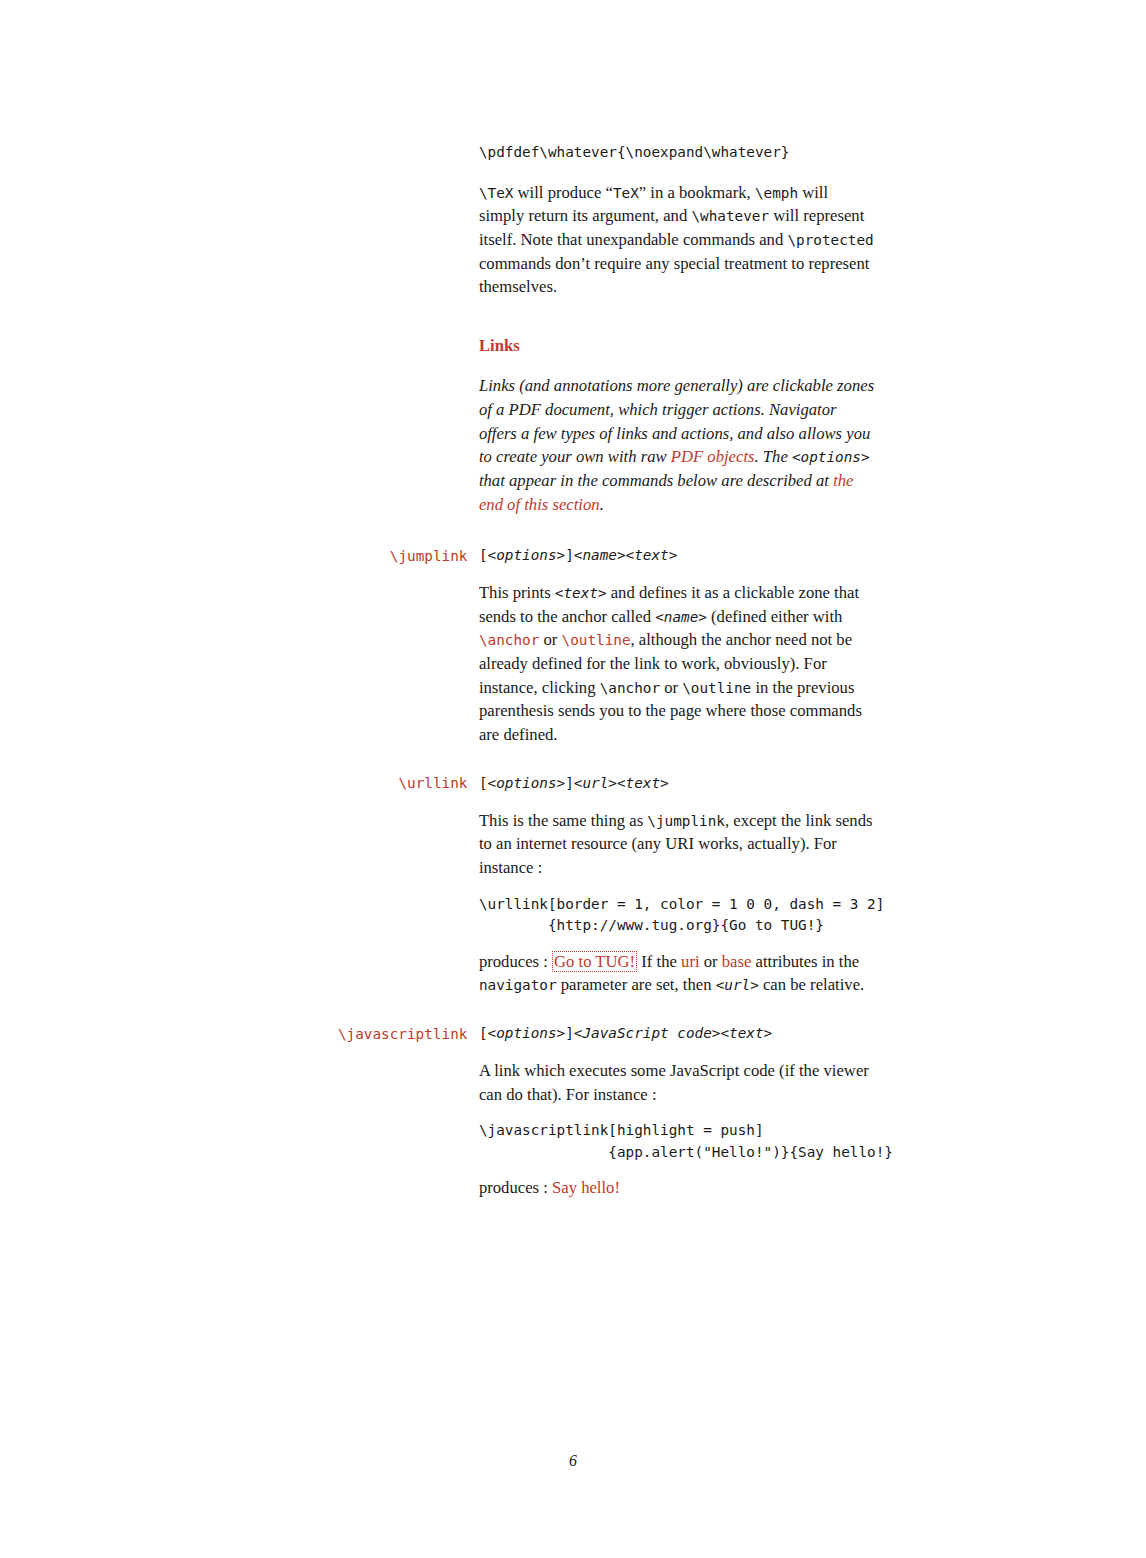\pdfdef\whatever{\noexpand\whatever}
\TeX will produce “TeX” in a bookmark, \emph will simply return its argument, and \whatever will represent itself. Note that unexpandable commands and \protected commands don’t require any special treatment to represent themselves.
Links
Links (and annotations more generally) are clickable zones of a PDF document, which trigger actions. Navigator offers a few types of links and actions, and also allows you to create your own with raw PDF objects. The <options> that appear in the commands below are described at the end of this section.
\jumplink
[<options>]<name><text>
This prints <text> and defines it as a clickable zone that sends to the anchor called <name> (defined either with \anchor or \outline, although the anchor need not be already defined for the link to work, obviously). For instance, clicking \anchor or \outline in the previous parenthesis sends you to the page where those commands are defined.
\urllink
[<options>]<url><text>
This is the same thing as \jumplink, except the link sends to an internet resource (any URI works, actually). For instance :
\urllink[border = 1, color = 1 0 0, dash = 3 2]
        {http://www.tug.org}{Go to TUG!}
produces : Go to TUG! If the uri or base attributes in the navigator parameter are set, then <url> can be relative.
\javascriptlink
[<options>]<JavaScript code><text>
A link which executes some JavaScript code (if the viewer can do that). For instance :
\javascriptlink[highlight = push]
               {app.alert("Hello!")}{Say hello!}
produces : Say hello!
6